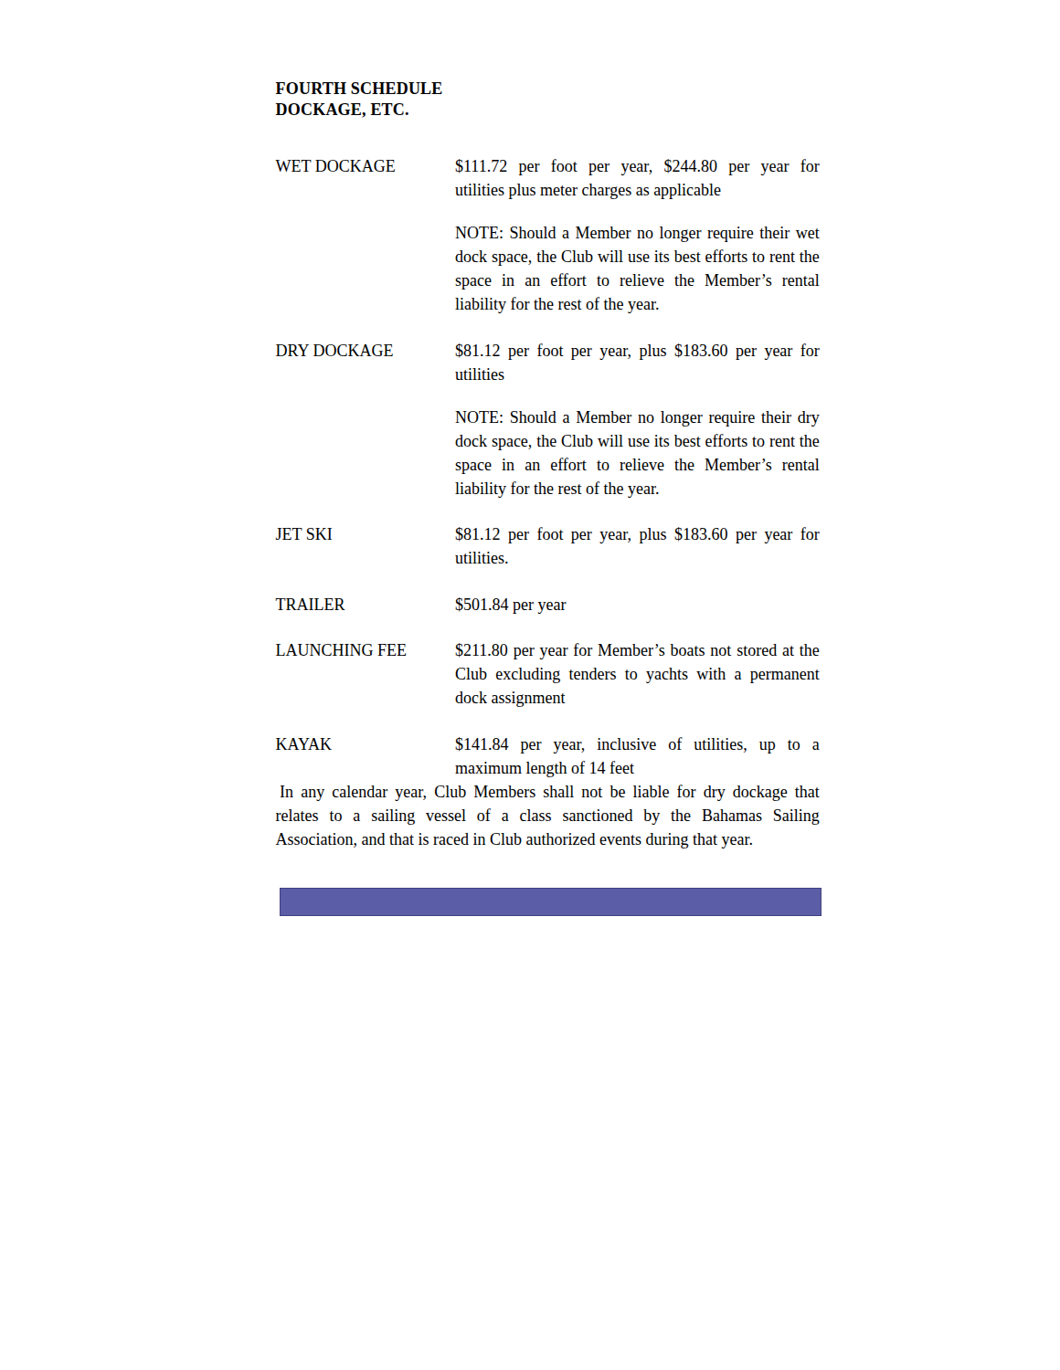FOURTH SCHEDULE
DOCKAGE, ETC.
| WET DOCKAGE | $111.72 per foot per year, $244.80 per year for utilities plus meter charges as applicable NOTE: Should a Member no longer require their wet dock space, the Club will use its best efforts to rent the space in an effort to relieve the Member’s rental liability for the rest of the year. |
| DRY DOCKAGE | $81.12 per foot per year, plus $183.60 per year for utilities NOTE: Should a Member no longer require their dry dock space, the Club will use its best efforts to rent the space in an effort to relieve the Member’s rental liability for the rest of the year. |
| JET SKI | $81.12 per foot per year, plus $183.60 per year for utilities. |
| TRAILER | $501.84 per year |
| LAUNCHING FEE | $211.80 per year for Member’s boats not stored at the Club excluding tenders to yachts with a permanent dock assignment |
| KAYAK | $141.84 per year, inclusive of utilities, up to a maximum length of 14 feet |
In any calendar year, Club Members shall not be liable for dry dockage that relates to a sailing vessel of a class sanctioned by the Bahamas Sailing Association, and that is raced in Club authorized events during that year.